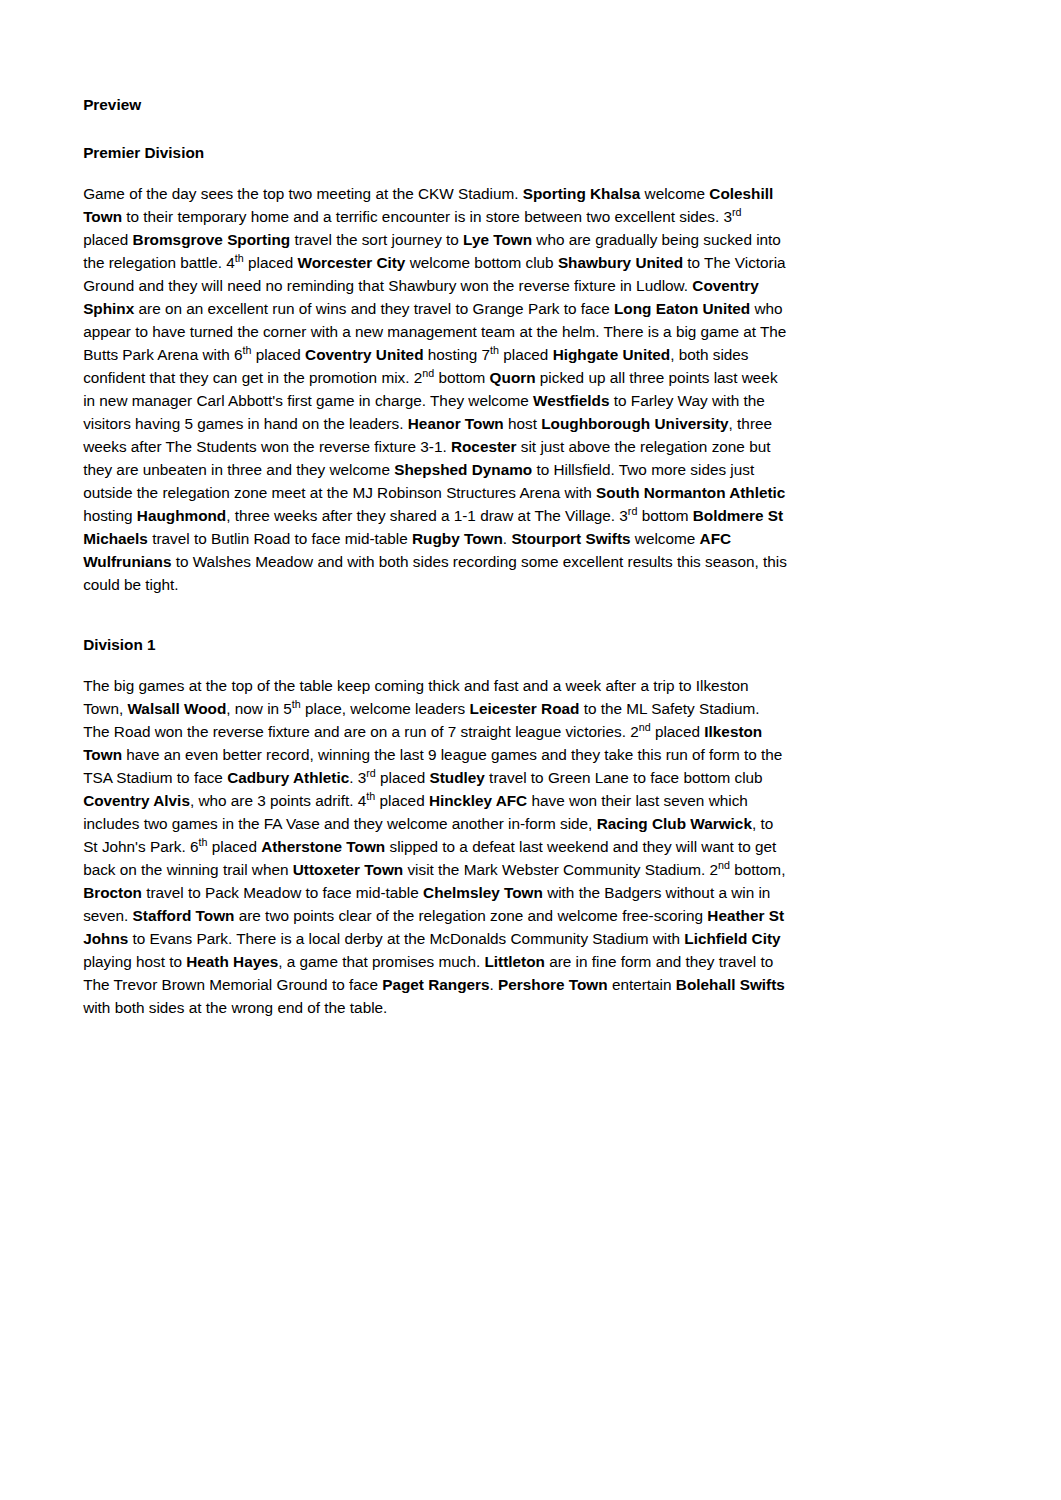Preview
Premier Division
Game of the day sees the top two meeting at the CKW Stadium. Sporting Khalsa welcome Coleshill Town to their temporary home and a terrific encounter is in store between two excellent sides. 3rd placed Bromsgrove Sporting travel the sort journey to Lye Town who are gradually being sucked into the relegation battle. 4th placed Worcester City welcome bottom club Shawbury United to The Victoria Ground and they will need no reminding that Shawbury won the reverse fixture in Ludlow. Coventry Sphinx are on an excellent run of wins and they travel to Grange Park to face Long Eaton United who appear to have turned the corner with a new management team at the helm. There is a big game at The Butts Park Arena with 6th placed Coventry United hosting 7th placed Highgate United, both sides confident that they can get in the promotion mix. 2nd bottom Quorn picked up all three points last week in new manager Carl Abbott's first game in charge. They welcome Westfields to Farley Way with the visitors having 5 games in hand on the leaders. Heanor Town host Loughborough University, three weeks after The Students won the reverse fixture 3-1. Rocester sit just above the relegation zone but they are unbeaten in three and they welcome Shepshed Dynamo to Hillsfield. Two more sides just outside the relegation zone meet at the MJ Robinson Structures Arena with South Normanton Athletic hosting Haughmond, three weeks after they shared a 1-1 draw at The Village. 3rd bottom Boldmere St Michaels travel to Butlin Road to face mid-table Rugby Town. Stourport Swifts welcome AFC Wulfrunians to Walshes Meadow and with both sides recording some excellent results this season, this could be tight.
Division 1
The big games at the top of the table keep coming thick and fast and a week after a trip to Ilkeston Town, Walsall Wood, now in 5th place, welcome leaders Leicester Road to the ML Safety Stadium. The Road won the reverse fixture and are on a run of 7 straight league victories. 2nd placed Ilkeston Town have an even better record, winning the last 9 league games and they take this run of form to the TSA Stadium to face Cadbury Athletic. 3rd placed Studley travel to Green Lane to face bottom club Coventry Alvis, who are 3 points adrift. 4th placed Hinckley AFC have won their last seven which includes two games in the FA Vase and they welcome another in-form side, Racing Club Warwick, to St John's Park. 6th placed Atherstone Town slipped to a defeat last weekend and they will want to get back on the winning trail when Uttoxeter Town visit the Mark Webster Community Stadium. 2nd bottom, Brocton travel to Pack Meadow to face mid-table Chelmsley Town with the Badgers without a win in seven. Stafford Town are two points clear of the relegation zone and welcome free-scoring Heather St Johns to Evans Park. There is a local derby at the McDonalds Community Stadium with Lichfield City playing host to Heath Hayes, a game that promises much. Littleton are in fine form and they travel to The Trevor Brown Memorial Ground to face Paget Rangers. Pershore Town entertain Bolehall Swifts with both sides at the wrong end of the table.